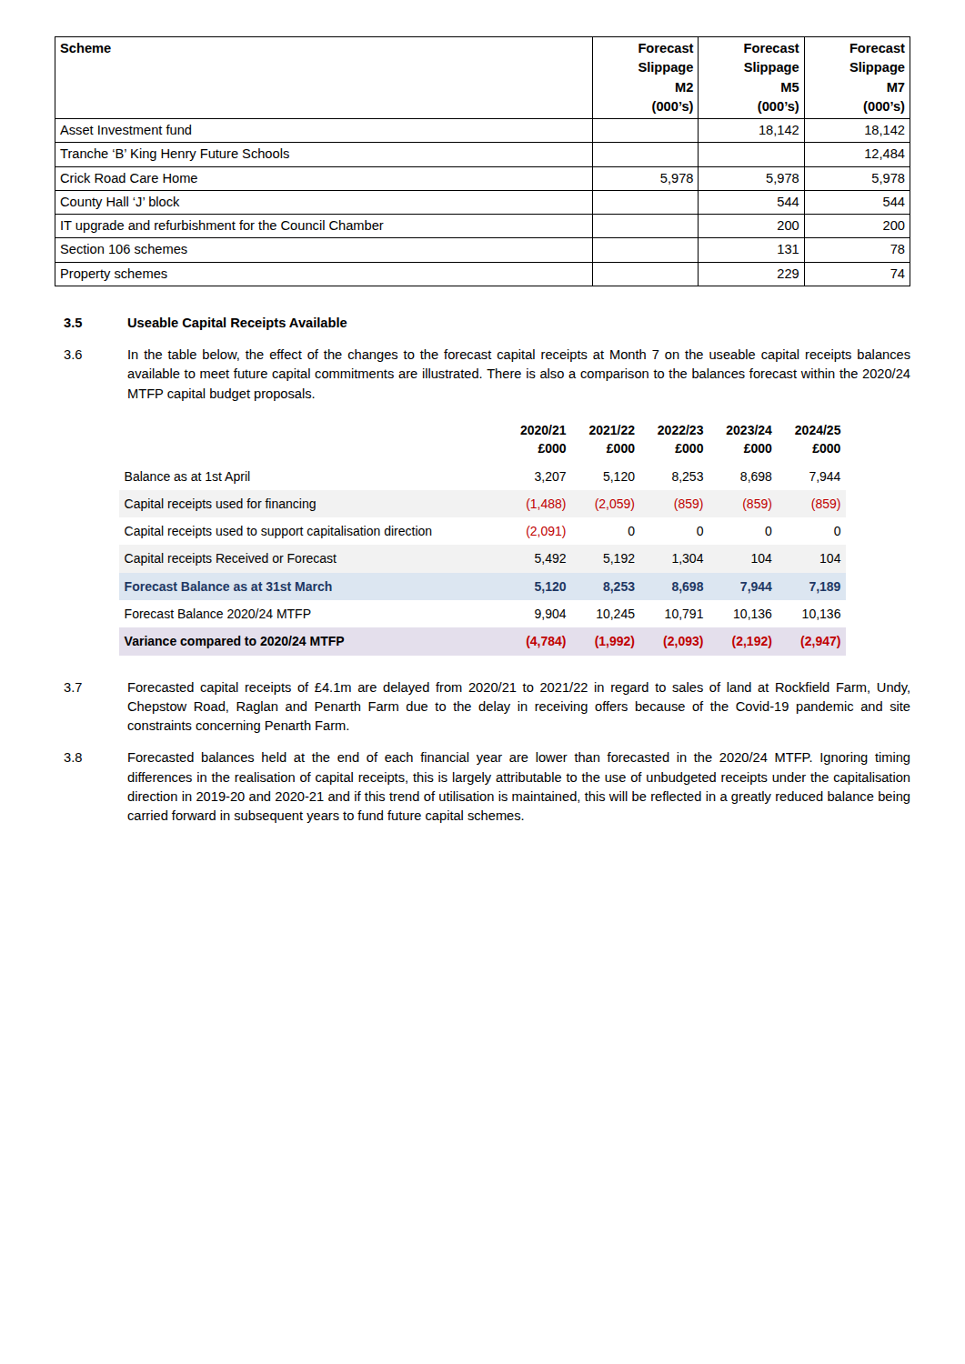| Scheme | Forecast Slippage M2 (000’s) | Forecast Slippage M5 (000’s) | Forecast Slippage M7 (000’s) |
| --- | --- | --- | --- |
| Asset Investment fund | | 18,142 | 18,142 |
| Tranche ‘B’ King Henry Future Schools | | | 12,484 |
| Crick Road Care Home | 5,978 | 5,978 | 5,978 |
| County Hall ‘J’ block | | 544 | 544 |
| IT upgrade and refurbishment for the Council Chamber | | 200 | 200 |
| Section 106 schemes | | 131 | 78 |
| Property schemes | | 229 | 74 |
3.5
Useable Capital Receipts Available
3.6
In the table below, the effect of the changes to the forecast capital receipts at Month 7 on the useable capital receipts balances available to meet future capital commitments are illustrated. There is also a comparison to the balances forecast within the 2020/24 MTFP capital budget proposals.
| | 2020/21 £000 | 2021/22 £000 | 2022/23 £000 | 2023/24 £000 | 2024/25 £000 |
| --- | --- | --- | --- | --- | --- |
| Balance as at 1st April | 3,207 | 5,120 | 8,253 | 8,698 | 7,944 |
| Capital receipts used for financing | (1,488) | (2,059) | (859) | (859) | (859) |
| Capital receipts used to support capitalisation direction | (2,091) | 0 | 0 | 0 | 0 |
| Capital receipts Received or Forecast | 5,492 | 5,192 | 1,304 | 104 | 104 |
| Forecast Balance as at 31st March | 5,120 | 8,253 | 8,698 | 7,944 | 7,189 |
| Forecast Balance 2020/24 MTFP | 9,904 | 10,245 | 10,791 | 10,136 | 10,136 |
| Variance compared to 2020/24 MTFP | (4,784) | (1,992) | (2,093) | (2,192) | (2,947) |
3.7
Forecasted capital receipts of £4.1m are delayed from 2020/21 to 2021/22 in regard to sales of land at Rockfield Farm, Undy, Chepstow Road, Raglan and Penarth Farm due to the delay in receiving offers because of the Covid-19 pandemic and site constraints concerning Penarth Farm.
3.8
Forecasted balances held at the end of each financial year are lower than forecasted in the 2020/24 MTFP. Ignoring timing differences in the realisation of capital receipts, this is largely attributable to the use of unbudgeted receipts under the capitalisation direction in 2019-20 and 2020-21 and if this trend of utilisation is maintained, this will be reflected in a greatly reduced balance being carried forward in subsequent years to fund future capital schemes.